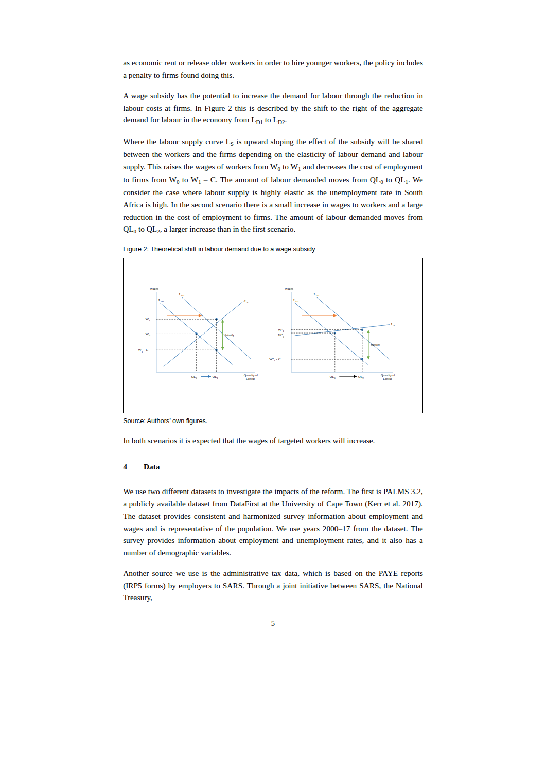as economic rent or release older workers in order to hire younger workers, the policy includes a penalty to firms found doing this.
A wage subsidy has the potential to increase the demand for labour through the reduction in labour costs at firms. In Figure 2 this is described by the shift to the right of the aggregate demand for labour in the economy from LD1 to LD2.
Where the labour supply curve LS is upward sloping the effect of the subsidy will be shared between the workers and the firms depending on the elasticity of labour demand and labour supply. This raises the wages of workers from W0 to W1 and decreases the cost of employment to firms from W0 to W1 – C. The amount of labour demanded moves from QL0 to QL1. We consider the case where labour supply is highly elastic as the unemployment rate in South Africa is high. In the second scenario there is a small increase in wages to workers and a large reduction in the cost of employment to firms. The amount of labour demanded moves from QL0 to QL2, a larger increase than in the first scenario.
Figure 2: Theoretical shift in labour demand due to a wage subsidy
Wages Quantity of Labour LD1 LD2 LS W1 W0 W1 - C Subsidy QL0 QL1 Wages Quantity of Labour LD1 LD2 LS W’1 W’0 W’1 - C Subsidy QL0 QL2
Source: Authors’ own figures.
In both scenarios it is expected that the wages of targeted workers will increase.
4 Data
We use two different datasets to investigate the impacts of the reform. The first is PALMS 3.2, a publicly available dataset from DataFirst at the University of Cape Town (Kerr et al. 2017). The dataset provides consistent and harmonized survey information about employment and wages and is representative of the population. We use years 2000–17 from the dataset. The survey provides information about employment and unemployment rates, and it also has a number of demographic variables.
Another source we use is the administrative tax data, which is based on the PAYE reports (IRP5 forms) by employers to SARS. Through a joint initiative between SARS, the National Treasury,
5